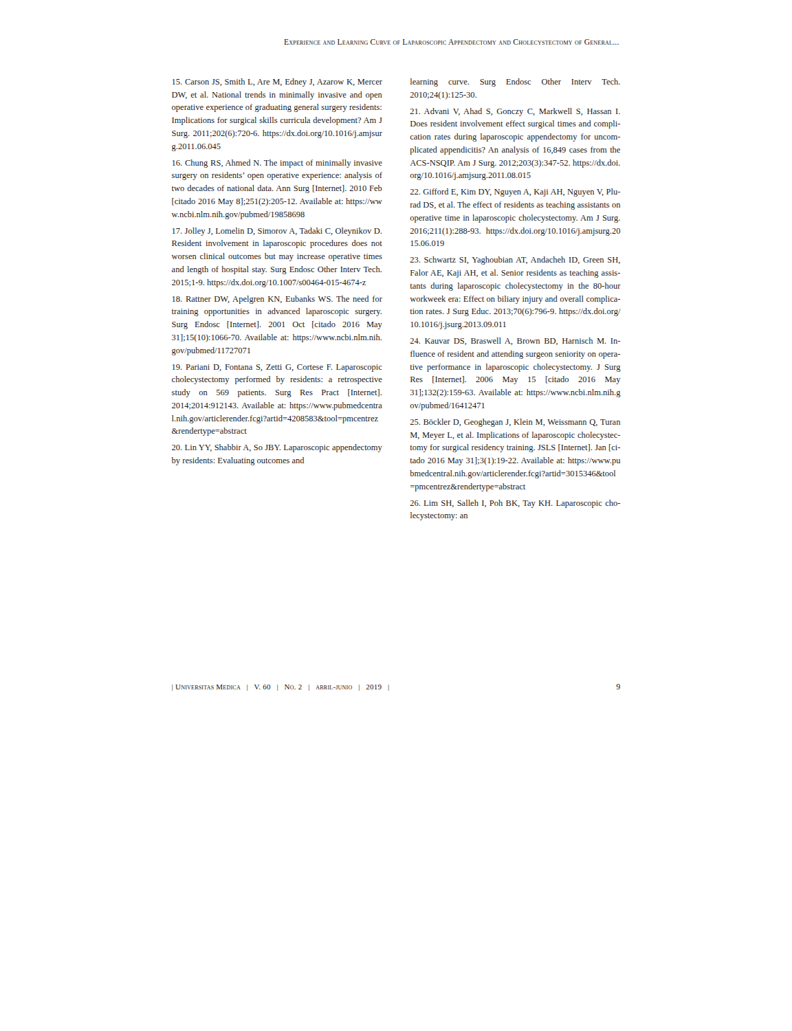Experience and Learning Curve of Laparoscopic Appendectomy and Cholecystectomy of General...
15. Carson JS, Smith L, Are M, Edney J, Azarow K, Mercer DW, et al. National trends in minimally invasive and open operative experience of graduating general surgery residents: Implications for surgical skills curricula development? Am J Surg. 2011;202(6):720-6. https://dx.doi.org/10.1016/j.amjsurg.2011.06.045
16. Chung RS, Ahmed N. The impact of minimally invasive surgery on residents’ open operative experience: analysis of two decades of national data. Ann Surg [Internet]. 2010 Feb [citado 2016 May 8];251(2):205-12. Available at: https://www.ncbi.nlm.nih.gov/pubmed/19858698
17. Jolley J, Lomelin D, Simorov A, Tadaki C, Oleynikov D. Resident involvement in laparoscopic procedures does not worsen clinical outcomes but may increase operative times and length of hospital stay. Surg Endosc Other Interv Tech. 2015;1-9. https://dx.doi.org/10.1007/s00464-015-4674-z
18. Rattner DW, Apelgren KN, Eubanks WS. The need for training opportunities in advanced laparoscopic surgery. Surg Endosc [Internet]. 2001 Oct [citado 2016 May 31];15(10):1066-70. Available at: https://www.ncbi.nlm.nih.gov/pubmed/11727071
19. Pariani D, Fontana S, Zetti G, Cortese F. Laparoscopic cholecystectomy performed by residents: a retrospective study on 569 patients. Surg Res Pract [Internet]. 2014;2014:912143. Available at: https://www.pubmedcentral.nih.gov/articlerender.fcgi?artid=4208583&tool=pmcentrez&rendertype=abstract
20. Lin YY, Shabbir A, So JBY. Laparoscopic appendectomy by residents: Evaluating outcomes and
learning curve. Surg Endosc Other Interv Tech. 2010;24(1):125-30.
21. Advani V, Ahad S, Gonczy C, Markwell S, Hassan I. Does resident involvement effect surgical times and complication rates during laparoscopic appendectomy for uncomplicated appendicitis? An analysis of 16,849 cases from the ACS-NSQIP. Am J Surg. 2012;203(3):347-52. https://dx.doi.org/10.1016/j.amjsurg.2011.08.015
22. Gifford E, Kim DY, Nguyen A, Kaji AH, Nguyen V, Plurad DS, et al. The effect of residents as teaching assistants on operative time in laparoscopic cholecystectomy. Am J Surg. 2016;211(1):288-93. https://dx.doi.org/10.1016/j.amjsurg.2015.06.019
23. Schwartz SI, Yaghoubian AT, Andacheh ID, Green SH, Falor AE, Kaji AH, et al. Senior residents as teaching assistants during laparoscopic cholecystectomy in the 80-hour workweek era: Effect on biliary injury and overall complication rates. J Surg Educ. 2013;70(6):796-9. https://dx.doi.org/10.1016/j.jsurg.2013.09.011
24. Kauvar DS, Braswell A, Brown BD, Harnisch M. Influence of resident and attending surgeon seniority on operative performance in laparoscopic cholecystectomy. J Surg Res [Internet]. 2006 May 15 [citado 2016 May 31];132(2):159-63. Available at: https://www.ncbi.nlm.nih.gov/pubmed/16412471
25. Böckler D, Geoghegan J, Klein M, Weissmann Q, Turan M, Meyer L, et al. Implications of laparoscopic cholecystectomy for surgical residency training. JSLS [Internet]. Jan [citado 2016 May 31];3(1):19-22. Available at: https://www.pubmedcentral.nih.gov/articlerender.fcgi?artid=3015346&tool=pmcentrez&rendertype=abstract
26. Lim SH, Salleh I, Poh BK, Tay KH. Laparoscopic cholecystectomy: an
| Universitas Medica | V. 60 | No. 2 | abril-junio | 2019 |
9